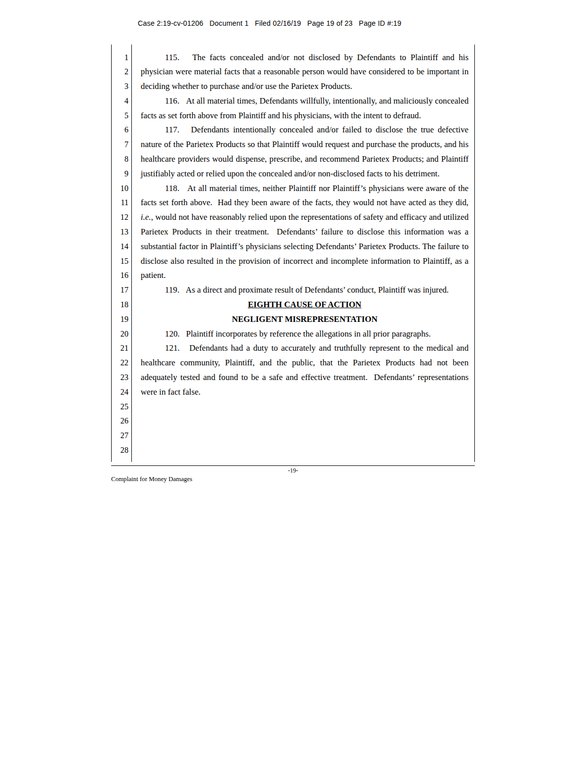Case 2:19-cv-01206 Document 1 Filed 02/16/19 Page 19 of 23 Page ID #:19
1
2
3
4
5
6
7
8
9
10
11
12
13
14
15
16
17
18
19
20
21
22
23
24
25
26
27
28
115. The facts concealed and/or not disclosed by Defendants to Plaintiff and his physician were material facts that a reasonable person would have considered to be important in deciding whether to purchase and/or use the Parietex Products.
116. At all material times, Defendants willfully, intentionally, and maliciously concealed facts as set forth above from Plaintiff and his physicians, with the intent to defraud.
117. Defendants intentionally concealed and/or failed to disclose the true defective nature of the Parietex Products so that Plaintiff would request and purchase the products, and his healthcare providers would dispense, prescribe, and recommend Parietex Products; and Plaintiff justifiably acted or relied upon the concealed and/or non-disclosed facts to his detriment.
118. At all material times, neither Plaintiff nor Plaintiff’s physicians were aware of the facts set forth above. Had they been aware of the facts, they would not have acted as they did, i.e., would not have reasonably relied upon the representations of safety and efficacy and utilized Parietex Products in their treatment. Defendants’ failure to disclose this information was a substantial factor in Plaintiff’s physicians selecting Defendants’ Parietex Products. The failure to disclose also resulted in the provision of incorrect and incomplete information to Plaintiff, as a patient.
119. As a direct and proximate result of Defendants’ conduct, Plaintiff was injured.
EIGHTH CAUSE OF ACTION
NEGLIGENT MISREPRESENTATION
120. Plaintiff incorporates by reference the allegations in all prior paragraphs.
121. Defendants had a duty to accurately and truthfully represent to the medical and healthcare community, Plaintiff, and the public, that the Parietex Products had not been adequately tested and found to be a safe and effective treatment. Defendants’ representations were in fact false.
-19-
Complaint for Money Damages